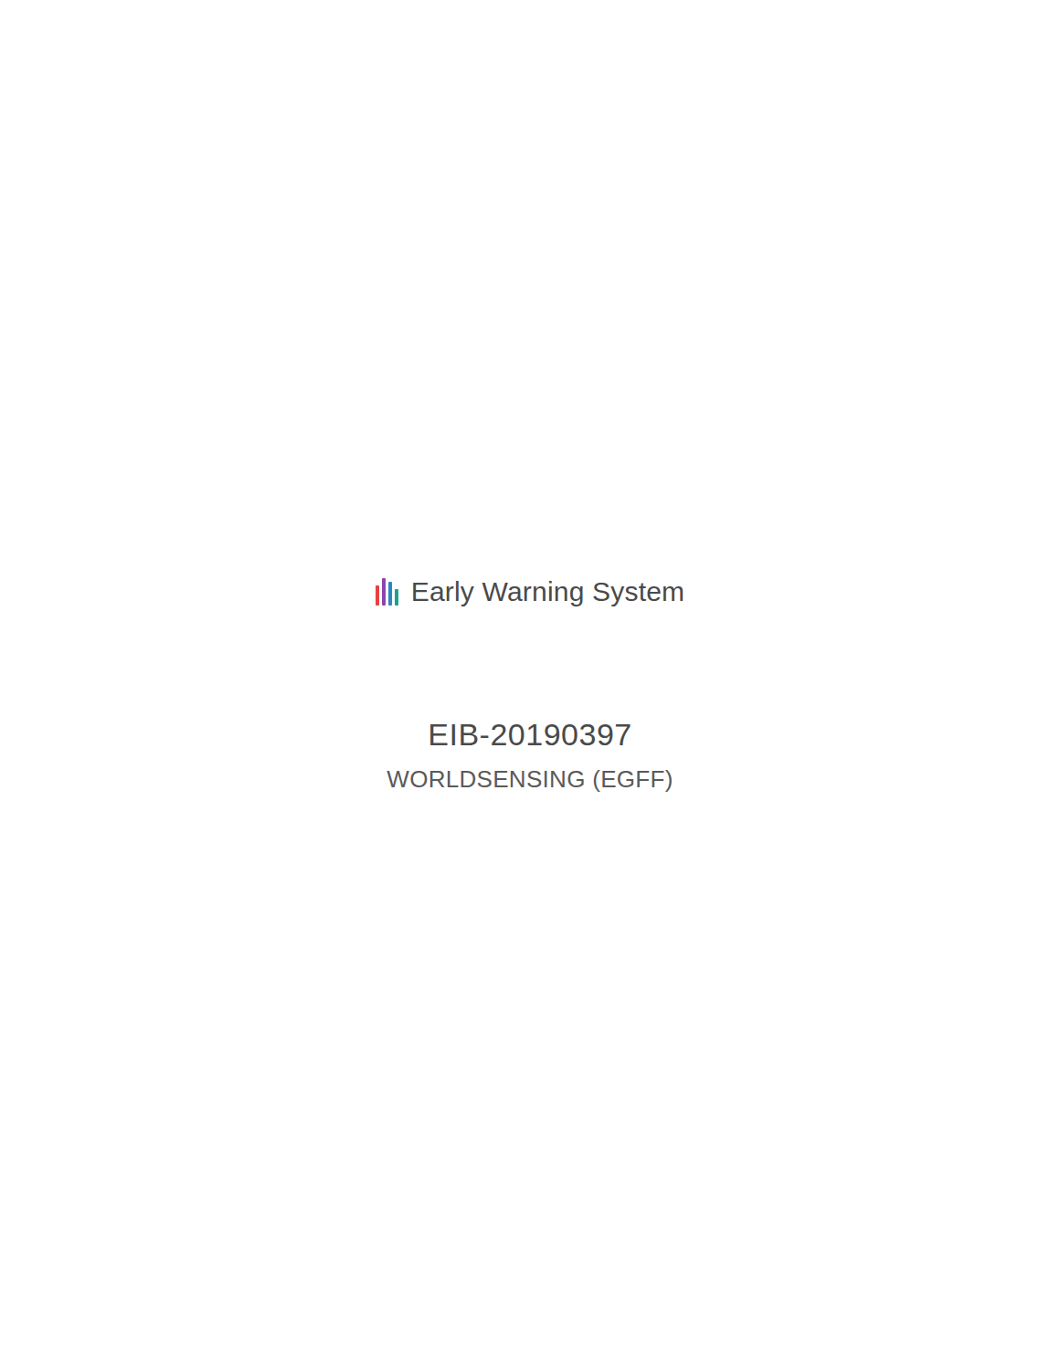Early Warning System
EIB-20190397
WORLDSENSING (EGFF)